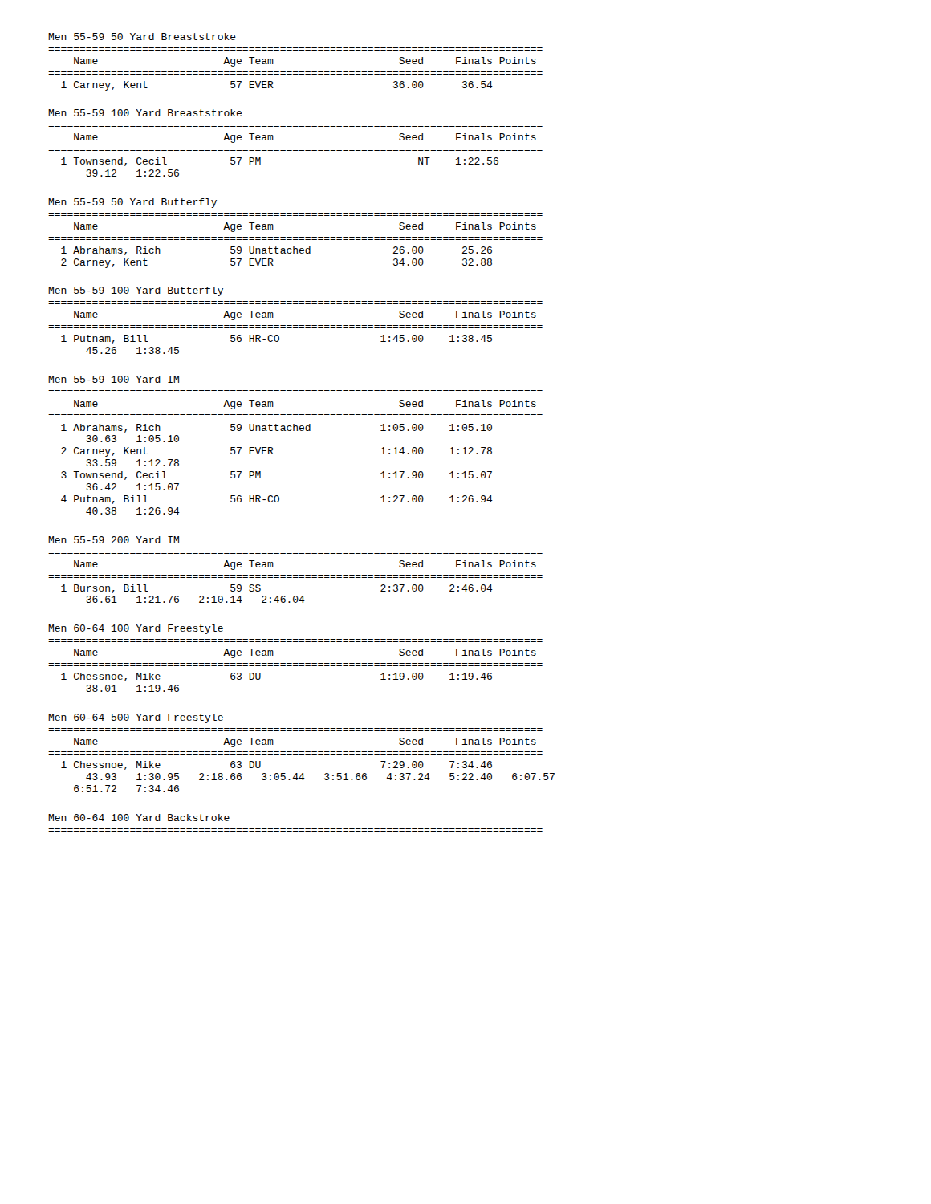Men 55-59 50 Yard Breaststroke
===============================================================================
    Name                    Age Team                    Seed     Finals Points
===============================================================================
  1 Carney, Kent             57 EVER                   36.00      36.54  
Men 55-59 100 Yard Breaststroke
===============================================================================
    Name                    Age Team                    Seed     Finals Points
===============================================================================
  1 Townsend, Cecil          57 PM                         NT    1:22.56  
      39.12   1:22.56
Men 55-59 50 Yard Butterfly
===============================================================================
    Name                    Age Team                    Seed     Finals Points
===============================================================================
  1 Abrahams, Rich           59 Unattached             26.00      25.26  
  2 Carney, Kent             57 EVER                   34.00      32.88  
Men 55-59 100 Yard Butterfly
===============================================================================
    Name                    Age Team                    Seed     Finals Points
===============================================================================
  1 Putnam, Bill             56 HR-CO                1:45.00    1:38.45  
      45.26   1:38.45
Men 55-59 100 Yard IM
===============================================================================
    Name                    Age Team                    Seed     Finals Points
===============================================================================
  1 Abrahams, Rich           59 Unattached           1:05.00    1:05.10  
      30.63   1:05.10
  2 Carney, Kent             57 EVER                 1:14.00    1:12.78  
      33.59   1:12.78
  3 Townsend, Cecil          57 PM                   1:17.90    1:15.07  
      36.42   1:15.07
  4 Putnam, Bill             56 HR-CO                1:27.00    1:26.94  
      40.38   1:26.94
Men 55-59 200 Yard IM
===============================================================================
    Name                    Age Team                    Seed     Finals Points
===============================================================================
  1 Burson, Bill             59 SS                   2:37.00    2:46.04  
      36.61   1:21.76   2:10.14   2:46.04
Men 60-64 100 Yard Freestyle
===============================================================================
    Name                    Age Team                    Seed     Finals Points
===============================================================================
  1 Chessnoe, Mike           63 DU                   1:19.00    1:19.46  
      38.01   1:19.46
Men 60-64 500 Yard Freestyle
===============================================================================
    Name                    Age Team                    Seed     Finals Points
===============================================================================
  1 Chessnoe, Mike           63 DU                   7:29.00    7:34.46  
      43.93   1:30.95   2:18.66   3:05.44   3:51.66   4:37.24   5:22.40   6:07.57
    6:51.72   7:34.46
Men 60-64 100 Yard Backstroke
===============================================================================